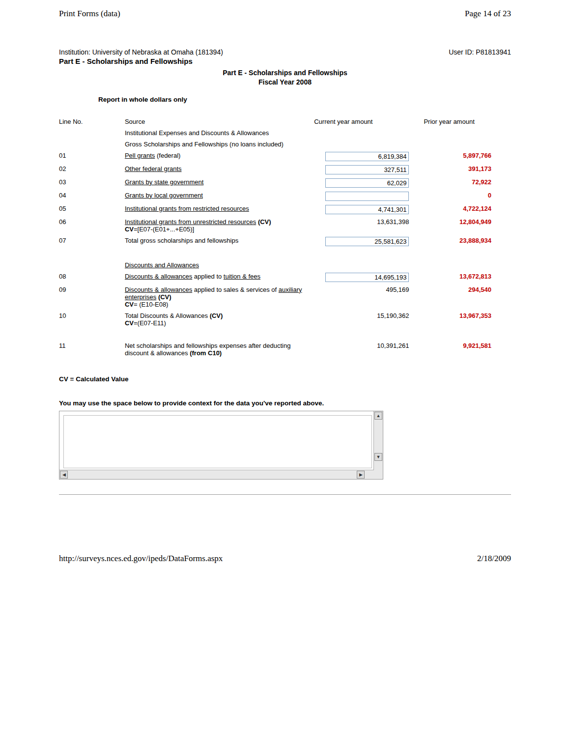Print Forms (data)
Page 14 of 23
Institution: University of Nebraska at Omaha (181394)
User ID: P81813941
Part E - Scholarships and Fellowships
Part E - Scholarships and Fellowships
Fiscal Year 2008
Report in whole dollars only
| Line No. | Source | Current year amount | Prior year amount |
| | Institutional Expenses and Discounts & Allowances | | |
| | Gross Scholarships and Fellowships (no loans included) | | |
| 01 | Pell grants (federal) | 6,819,384 | 5,897,766 |
| 02 | Other federal grants | 327,511 | 391,173 |
| 03 | Grants by state government | 62,029 | 72,922 |
| 04 | Grants by local government | | 0 |
| 05 | Institutional grants from restricted resources | 4,741,301 | 4,722,124 |
| 06 | Institutional grants from unrestricted resources (CV) CV =[E07-(E01+...+E05)] | 13,631,398 | 12,804,949 |
| 07 | Total gross scholarships and fellowships | 25,581,623 | 23,888,934 |
| | Discounts and Allowances | | |
| 08 | Discounts & allowances applied to tuition & fees | 14,695,193 | 13,672,813 |
| 09 | Discounts & allowances applied to sales & services of auxiliary enterprises (CV) CV = (E10-E08) | 495,169 | 294,540 |
| 10 | Total Discounts & Allowances (CV) CV =(E07-E11) | 15,190,362 | 13,967,353 |
| 11 | Net scholarships and fellowships expenses after deducting discount & allowances (from C10) | 10,391,261 | 9,921,581 |
CV = Calculated Value
You may use the space below to provide context for the data you've reported above.
▲
▼
◀
▶
http://surveys.nces.ed.gov/ipeds/DataForms.aspx
2/18/2009